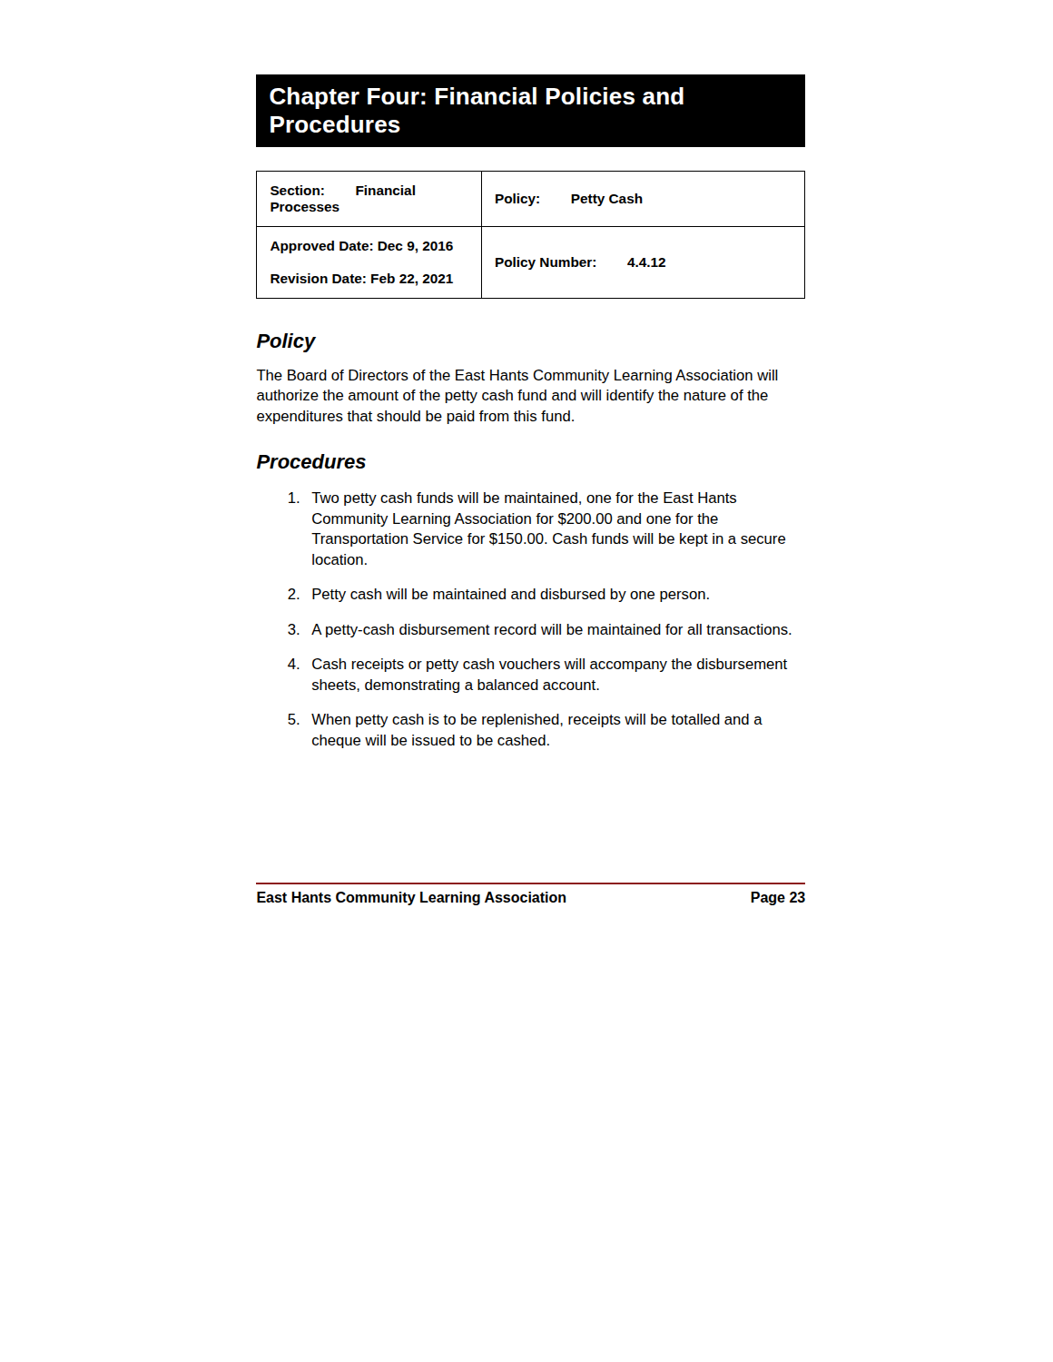Chapter Four: Financial Policies and Procedures
| Section: Financial Processes | Policy: Petty Cash |
| Approved Date: Dec 9, 2016 Revision Date: Feb 22, 2021 | Policy Number: 4.4.12 |
Policy
The Board of Directors of the East Hants Community Learning Association will authorize the amount of the petty cash fund and will identify the nature of the expenditures that should be paid from this fund.
Procedures
Two petty cash funds will be maintained, one for the East Hants Community Learning Association for $200.00 and one for the Transportation Service for $150.00. Cash funds will be kept in a secure location.
Petty cash will be maintained and disbursed by one person.
A petty-cash disbursement record will be maintained for all transactions.
Cash receipts or petty cash vouchers will accompany the disbursement sheets, demonstrating a balanced account.
When petty cash is to be replenished, receipts will be totalled and a cheque will be issued to be cashed.
East Hants Community Learning Association Page 23